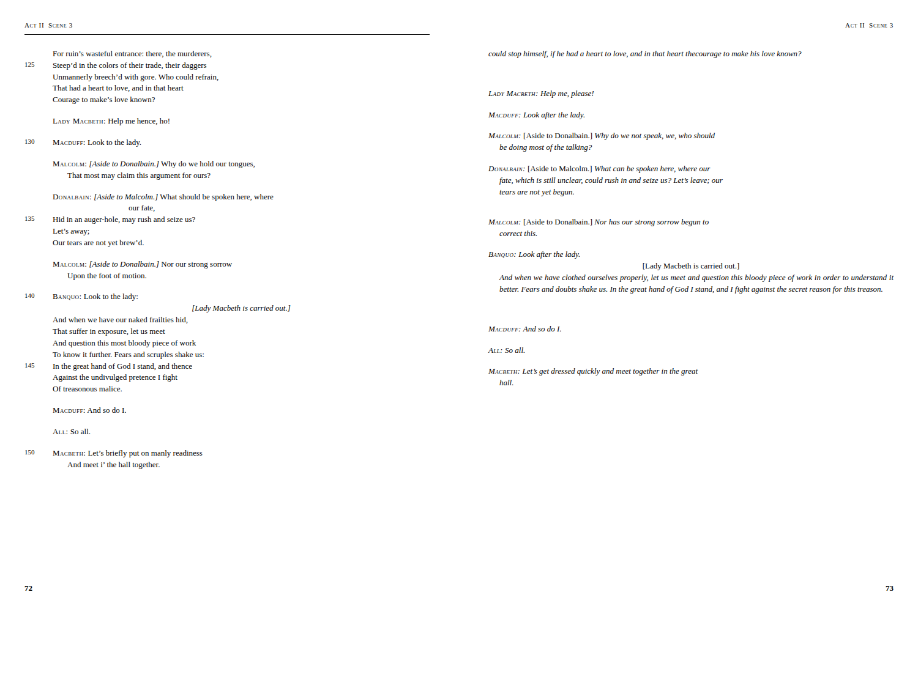Act II Scene 3
For ruin’s wasteful entrance: there, the murderers,
125 Steep’d in the colors of their trade, their daggers
Unmannerly breech’d with gore. Who could refrain,
That had a heart to love, and in that heart
Courage to make’s love known?
Lady Macbeth: Help me hence, ho!
130 Macduff: Look to the lady.
Malcolm: [Aside to Donalbain.] Why do we hold our tongues,
That most may claim this argument for ours?
Donalbain: [Aside to Malcolm.] What should be spoken here, where
our fate,
135 Hid in an auger-hole, may rush and seize us?
Let’s away;
Our tears are not yet brew’d.
Malcolm: [Aside to Donalbain.] Nor our strong sorrow
Upon the foot of motion.
140 Banquo: Look to the lady:
[Lady Macbeth is carried out.]
And when we have our naked frailties hid,
That suffer in exposure, let us meet
And question this most bloody piece of work
To know it further. Fears and scruples shake us:
145 In the great hand of God I stand, and thence
Against the undivulged pretence I fight
Of treasonous malice.
Macduff: And so do I.
All: So all.
150 Macbeth: Let’s briefly put on manly readiness
And meet i’ the hall together.
72
Act II Scene 3
could stop himself, if he had a heart to love, and in that heart the­courage to make his love known?
Lady Macbeth: Help me, please!
Macduff: Look after the lady.
Malcolm: [Aside to Donalbain.] Why do we not speak, we, who should
be doing most of the talking?
Donalbain: [Aside to Malcolm.] What can be spoken here, where our
fate, which is still unclear, could rush in and seize us? Let’s leave; our
tears are not yet begun.
Malcolm: [Aside to Donalbain.] Nor has our strong sorrow begun to
correct this.
Banquo: Look after the lady.
[Lady Macbeth is carried out.]
And when we have clothed ourselves properly, let us meet and question this bloody piece of work in order to understand it better. Fears and doubts shake us. In the great hand of God I stand, and I fight against the secret reason for this treason.
Macduff: And so do I.
All: So all.
Macbeth: Let’s get dressed quickly and meet together in the great
hall.
73